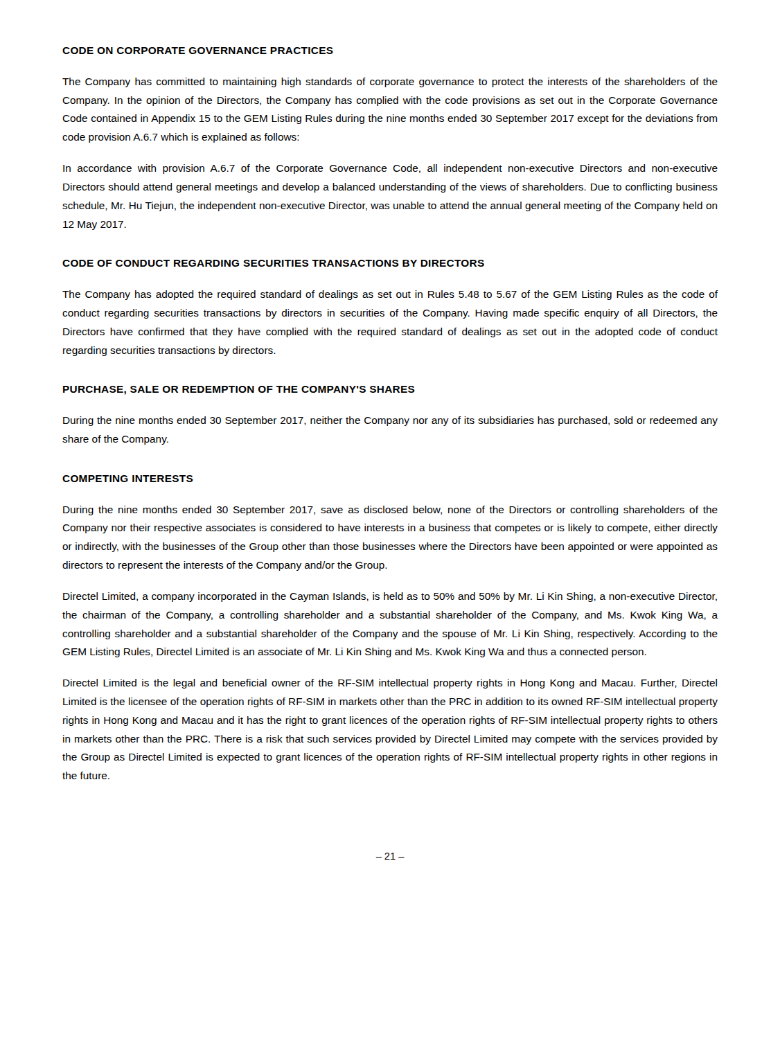CODE ON CORPORATE GOVERNANCE PRACTICES
The Company has committed to maintaining high standards of corporate governance to protect the interests of the shareholders of the Company. In the opinion of the Directors, the Company has complied with the code provisions as set out in the Corporate Governance Code contained in Appendix 15 to the GEM Listing Rules during the nine months ended 30 September 2017 except for the deviations from code provision A.6.7 which is explained as follows:
In accordance with provision A.6.7 of the Corporate Governance Code, all independent non-executive Directors and non-executive Directors should attend general meetings and develop a balanced understanding of the views of shareholders. Due to conflicting business schedule, Mr. Hu Tiejun, the independent non-executive Director, was unable to attend the annual general meeting of the Company held on 12 May 2017.
CODE OF CONDUCT REGARDING SECURITIES TRANSACTIONS BY DIRECTORS
The Company has adopted the required standard of dealings as set out in Rules 5.48 to 5.67 of the GEM Listing Rules as the code of conduct regarding securities transactions by directors in securities of the Company. Having made specific enquiry of all Directors, the Directors have confirmed that they have complied with the required standard of dealings as set out in the adopted code of conduct regarding securities transactions by directors.
PURCHASE, SALE OR REDEMPTION OF THE COMPANY'S SHARES
During the nine months ended 30 September 2017, neither the Company nor any of its subsidiaries has purchased, sold or redeemed any share of the Company.
COMPETING INTERESTS
During the nine months ended 30 September 2017, save as disclosed below, none of the Directors or controlling shareholders of the Company nor their respective associates is considered to have interests in a business that competes or is likely to compete, either directly or indirectly, with the businesses of the Group other than those businesses where the Directors have been appointed or were appointed as directors to represent the interests of the Company and/or the Group.
Directel Limited, a company incorporated in the Cayman Islands, is held as to 50% and 50% by Mr. Li Kin Shing, a non-executive Director, the chairman of the Company, a controlling shareholder and a substantial shareholder of the Company, and Ms. Kwok King Wa, a controlling shareholder and a substantial shareholder of the Company and the spouse of Mr. Li Kin Shing, respectively. According to the GEM Listing Rules, Directel Limited is an associate of Mr. Li Kin Shing and Ms. Kwok King Wa and thus a connected person.
Directel Limited is the legal and beneficial owner of the RF-SIM intellectual property rights in Hong Kong and Macau. Further, Directel Limited is the licensee of the operation rights of RF-SIM in markets other than the PRC in addition to its owned RF-SIM intellectual property rights in Hong Kong and Macau and it has the right to grant licences of the operation rights of RF-SIM intellectual property rights to others in markets other than the PRC. There is a risk that such services provided by Directel Limited may compete with the services provided by the Group as Directel Limited is expected to grant licences of the operation rights of RF-SIM intellectual property rights in other regions in the future.
– 21 –